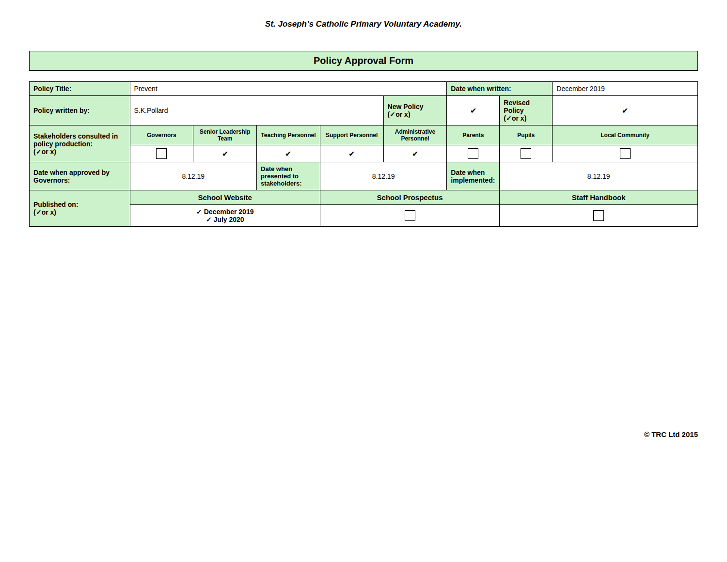St. Joseph’s Catholic Primary Voluntary Academy.
Policy Approval Form
| Policy Title: | Prevent | Date when written: | December 2019 |
| Policy written by: | S.K.Pollard | New Policy (✓or x) | ✔ | Revised Policy (✓or x) | ✔ |
| Stakeholders consulted in policy production: (✓or x) | Governors | Senior Leadership Team | Teaching Personnel | Support Personnel | Administrative Personnel | Parents | Pupils | Local Community |
| | ✔ | ✔ | ✔ | ✔ | | | |
| Date when approved by Governors: | 8.12.19 | Date when presented to stakeholders: | 8.12.19 | Date when implemented: | 8.12.19 |
| Published on: (✓or x) | School Website | School Prospectus | Staff Handbook |
| ✓ December 2019 ✓ July 2020 | | |
© TRC Ltd 2015